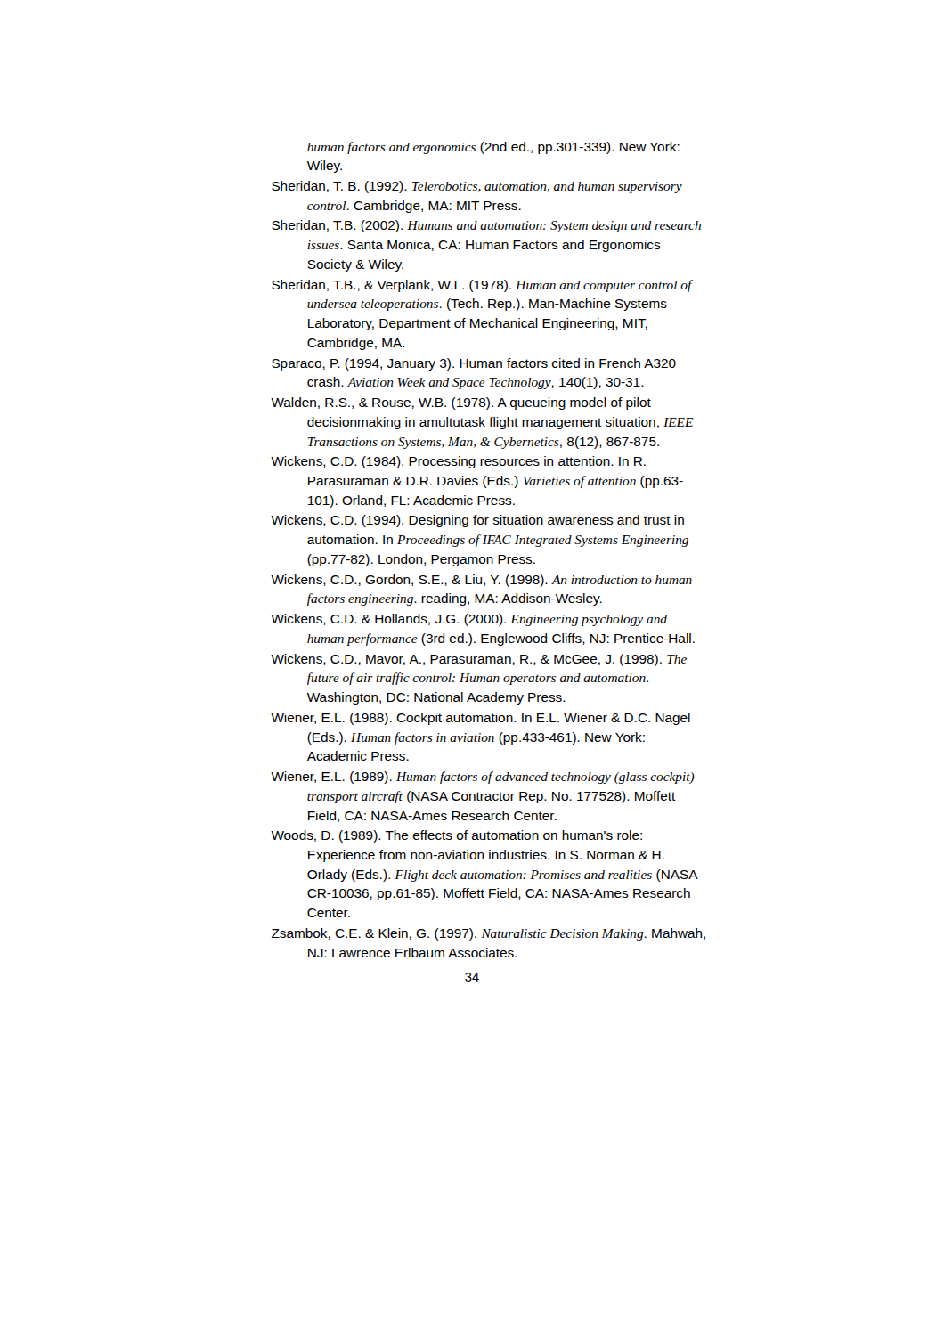human factors and ergonomics (2nd ed., pp.301-339). New York: Wiley.
Sheridan, T. B. (1992). Telerobotics, automation, and human supervisory control. Cambridge, MA: MIT Press.
Sheridan, T.B. (2002). Humans and automation: System design and research issues. Santa Monica, CA: Human Factors and Ergonomics Society & Wiley.
Sheridan, T.B., & Verplank, W.L. (1978). Human and computer control of undersea teleoperations. (Tech. Rep.). Man-Machine Systems Laboratory, Department of Mechanical Engineering, MIT, Cambridge, MA.
Sparaco, P. (1994, January 3). Human factors cited in French A320 crash. Aviation Week and Space Technology, 140(1), 30-31.
Walden, R.S., & Rouse, W.B. (1978). A queueing model of pilot decisionmaking in amultutask flight management situation, IEEE Transactions on Systems, Man, & Cybernetics, 8(12), 867-875.
Wickens, C.D. (1984). Processing resources in attention. In R. Parasuraman & D.R. Davies (Eds.) Varieties of attention (pp.63-101). Orland, FL: Academic Press.
Wickens, C.D. (1994). Designing for situation awareness and trust in automation. In Proceedings of IFAC Integrated Systems Engineering (pp.77-82). London, Pergamon Press.
Wickens, C.D., Gordon, S.E., & Liu, Y. (1998). An introduction to human factors engineering. reading, MA: Addison-Wesley.
Wickens, C.D. & Hollands, J.G. (2000). Engineering psychology and human performance (3rd ed.). Englewood Cliffs, NJ: Prentice-Hall.
Wickens, C.D., Mavor, A., Parasuraman, R., & McGee, J. (1998). The future of air traffic control: Human operators and automation. Washington, DC: National Academy Press.
Wiener, E.L. (1988). Cockpit automation. In E.L. Wiener & D.C. Nagel (Eds.). Human factors in aviation (pp.433-461). New York: Academic Press.
Wiener, E.L. (1989). Human factors of advanced technology (glass cockpit) transport aircraft (NASA Contractor Rep. No. 177528). Moffett Field, CA: NASA-Ames Research Center.
Woods, D. (1989). The effects of automation on human's role: Experience from non-aviation industries. In S. Norman & H. Orlady (Eds.). Flight deck automation: Promises and realities (NASA CR-10036, pp.61-85). Moffett Field, CA: NASA-Ames Research Center.
Zsambok, C.E. & Klein, G. (1997). Naturalistic Decision Making. Mahwah, NJ: Lawrence Erlbaum Associates.
34